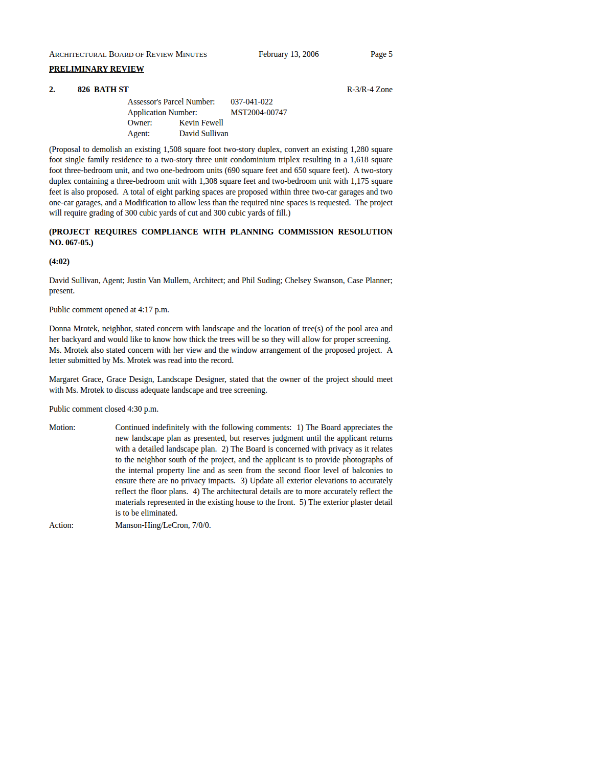ARCHITECTURAL BOARD OF REVIEW MINUTES February 13, 2006 Page 5
PRELIMINARY REVIEW
2. 826 BATH ST R-3/R-4 Zone
Assessor's Parcel Number: 037-041-022
Application Number: MST2004-00747
Owner: Kevin Fewell
Agent: David Sullivan
(Proposal to demolish an existing 1,508 square foot two-story duplex, convert an existing 1,280 square foot single family residence to a two-story three unit condominium triplex resulting in a 1,618 square foot three-bedroom unit, and two one-bedroom units (690 square feet and 650 square feet). A two-story duplex containing a three-bedroom unit with 1,308 square feet and two-bedroom unit with 1,175 square feet is also proposed. A total of eight parking spaces are proposed within three two-car garages and two one-car garages, and a Modification to allow less than the required nine spaces is requested. The project will require grading of 300 cubic yards of cut and 300 cubic yards of fill.)
(PROJECT REQUIRES COMPLIANCE WITH PLANNING COMMISSION RESOLUTION NO. 067-05.)
(4:02)
David Sullivan, Agent; Justin Van Mullem, Architect; and Phil Suding; Chelsey Swanson, Case Planner; present.
Public comment opened at 4:17 p.m.
Donna Mrotek, neighbor, stated concern with landscape and the location of tree(s) of the pool area and her backyard and would like to know how thick the trees will be so they will allow for proper screening. Ms. Mrotek also stated concern with her view and the window arrangement of the proposed project. A letter submitted by Ms. Mrotek was read into the record.
Margaret Grace, Grace Design, Landscape Designer, stated that the owner of the project should meet with Ms. Mrotek to discuss adequate landscape and tree screening.
Public comment closed 4:30 p.m.
Motion:
Continued indefinitely with the following comments: 1) The Board appreciates the new landscape plan as presented, but reserves judgment until the applicant returns with a detailed landscape plan. 2) The Board is concerned with privacy as it relates to the neighbor south of the project, and the applicant is to provide photographs of the internal property line and as seen from the second floor level of balconies to ensure there are no privacy impacts. 3) Update all exterior elevations to accurately reflect the floor plans. 4) The architectural details are to more accurately reflect the materials represented in the existing house to the front. 5) The exterior plaster detail is to be eliminated.
Action:
Manson-Hing/LeCron, 7/0/0.